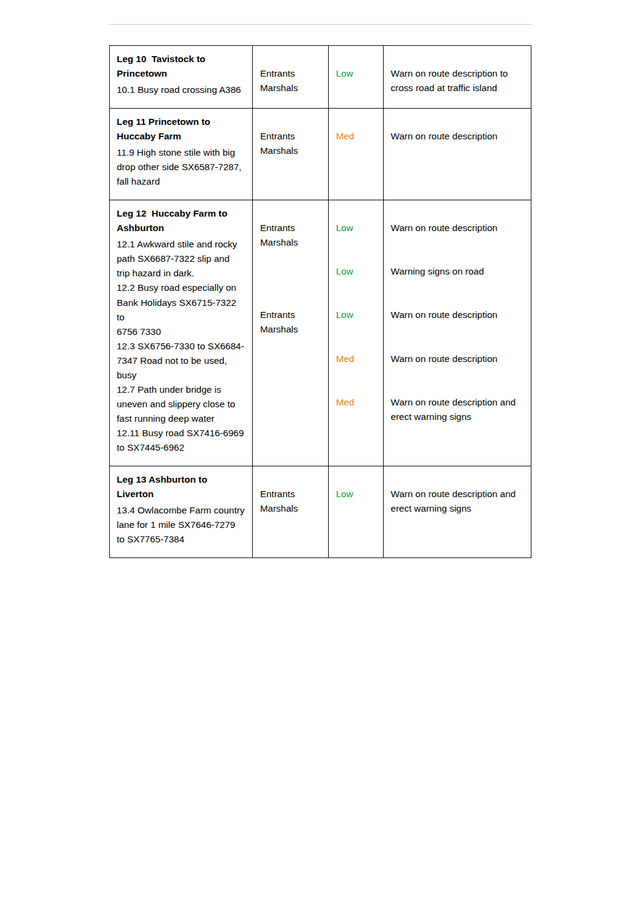| Leg 10 Tavistock to Princetown 10.1 Busy road crossing A386 | Entrants Marshals | Low | Warn on route description to cross road at traffic island |
| Leg 11 Princetown to Huccaby Farm 11.9 High stone stile with big drop other side SX6587-7287, fall hazard | Entrants Marshals | Med | Warn on route description |
| Leg 12 Huccaby Farm to Ashburton 12.1 Awkward stile and rocky path SX6687-7322 slip and trip hazard in dark. 12.2 Busy road especially on Bank Holidays SX6715-7322 to 6756 7330 12.3 SX6756-7330 to SX6684-7347 Road not to be used, busy 12.7 Path under bridge is uneven and slippery close to fast running deep water 12.11 Busy road SX7416-6969 to SX7445-6962 | Entrants Marshals Entrants Marshals | Low Low Low Med Med | Warn on route description Warning signs on road Warn on route description Warn on route description Warn on route description and erect warning signs |
| Leg 13 Ashburton to Liverton 13.4 Owlacombe Farm country lane for 1 mile SX7646-7279 to SX7765-7384 | Entrants Marshals | Low | Warn on route description and erect warning signs |